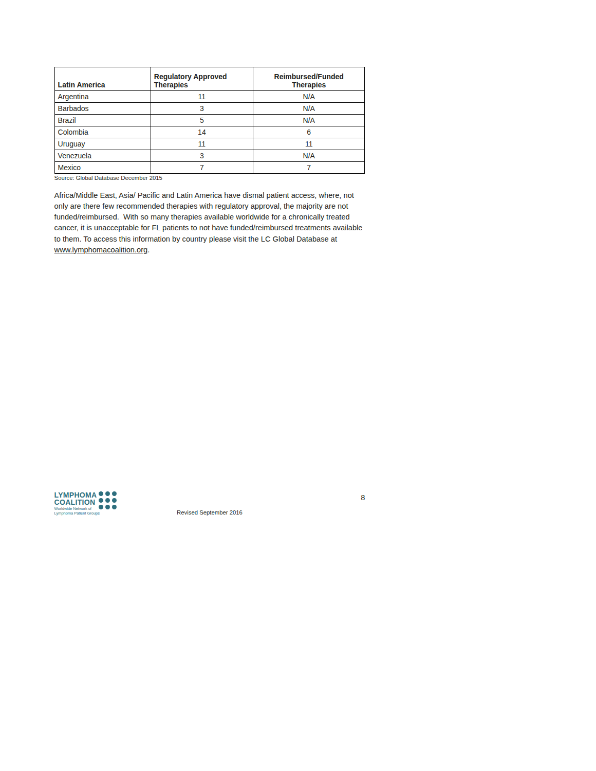| Latin America | Regulatory Approved Therapies | Reimbursed/Funded Therapies |
| --- | --- | --- |
| Argentina | 11 | N/A |
| Barbados | 3 | N/A |
| Brazil | 5 | N/A |
| Colombia | 14 | 6 |
| Uruguay | 11 | 11 |
| Venezuela | 3 | N/A |
| Mexico | 7 | 7 |
Source: Global Database December 2015
Africa/Middle East, Asia/ Pacific and Latin America have dismal patient access, where, not only are there few recommended therapies with regulatory approval, the majority are not funded/reimbursed. With so many therapies available worldwide for a chronically treated cancer, it is unacceptable for FL patients to not have funded/reimbursed treatments available to them. To access this information by country please visit the LC Global Database at www.lymphomacoalition.org.
LYMPHOMA
COALITION
Worldwide Network of
Lymphoma Patient Groups
Revised September 2016
8